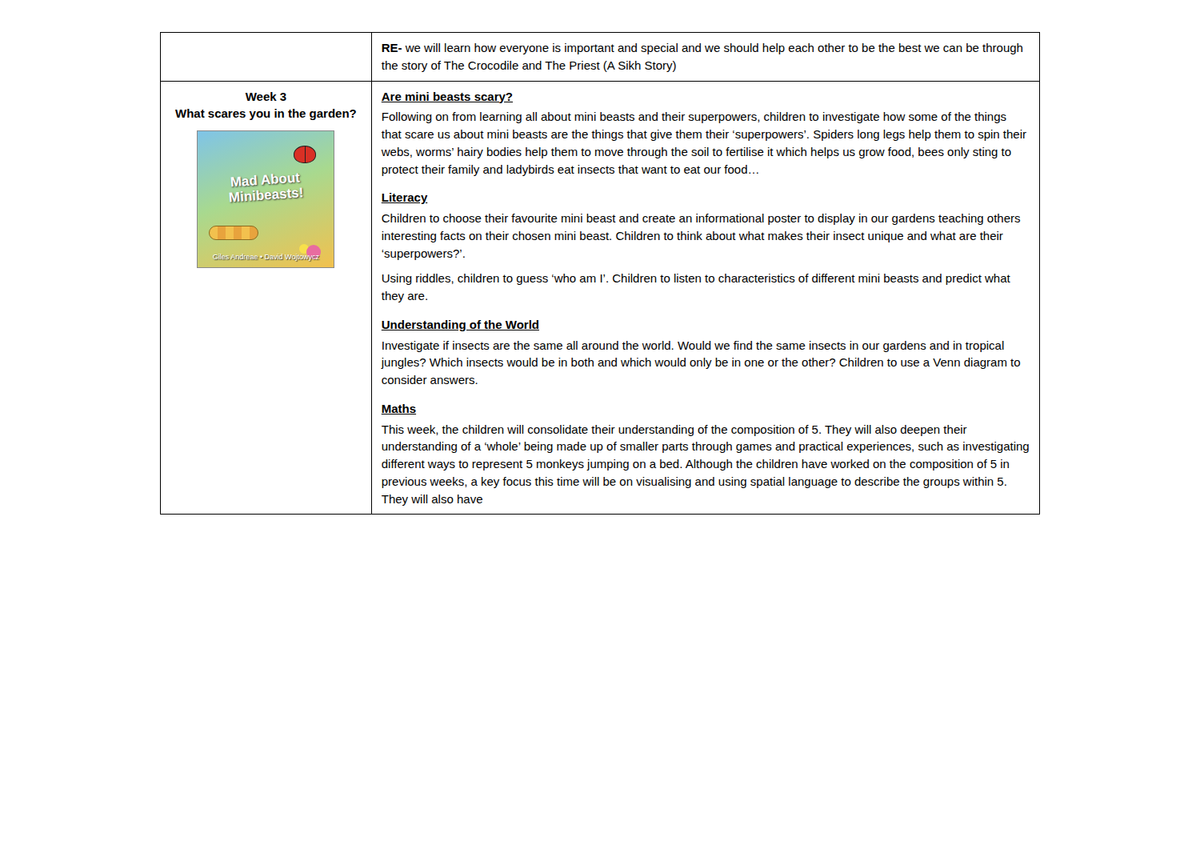| | RE- we will learn how everyone is important and special and we should help each other to be the best we can be through the story of The Crocodile and The Priest (A Sikh Story) |
| Week 3 What scares you in the garden? Mad About Minibeasts! Giles Andreae • David Wojtowycz | Are mini beasts scary? Following on from learning all about mini beasts and their superpowers, children to investigate how some of the things that scare us about mini beasts are the things that give them their ‘superpowers’. Spiders long legs help them to spin their webs, worms’ hairy bodies help them to move through the soil to fertilise it which helps us grow food, bees only sting to protect their family and ladybirds eat insects that want to eat our food… Literacy Children to choose their favourite mini beast and create an informational poster to display in our gardens teaching others interesting facts on their chosen mini beast. Children to think about what makes their insect unique and what are their ‘superpowers?’. Using riddles, children to guess ‘who am I’. Children to listen to characteristics of different mini beasts and predict what they are. Understanding of the World Investigate if insects are the same all around the world. Would we find the same insects in our gardens and in tropical jungles? Which insects would be in both and which would only be in one or the other? Children to use a Venn diagram to consider answers. Maths This week, the children will consolidate their understanding of the composition of 5. They will also deepen their understanding of a ‘whole’ being made up of smaller parts through games and practical experiences, such as investigating different ways to represent 5 monkeys jumping on a bed. Although the children have worked on the composition of 5 in previous weeks, a key focus this time will be on visualising and using spatial language to describe the groups within 5. They will also have |